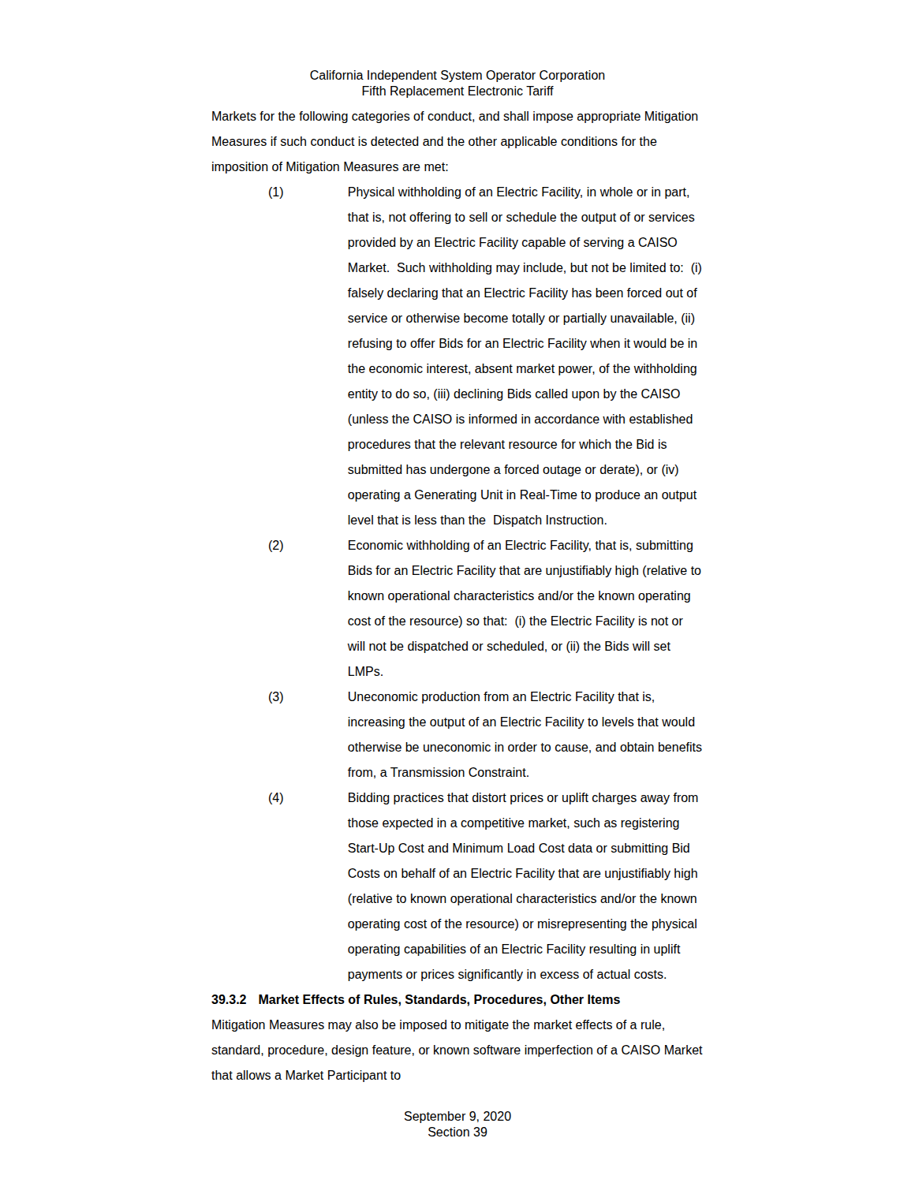California Independent System Operator Corporation Fifth Replacement Electronic Tariff
Markets for the following categories of conduct, and shall impose appropriate Mitigation Measures if such conduct is detected and the other applicable conditions for the imposition of Mitigation Measures are met:
(1) Physical withholding of an Electric Facility, in whole or in part, that is, not offering to sell or schedule the output of or services provided by an Electric Facility capable of serving a CAISO Market. Such withholding may include, but not be limited to: (i) falsely declaring that an Electric Facility has been forced out of service or otherwise become totally or partially unavailable, (ii) refusing to offer Bids for an Electric Facility when it would be in the economic interest, absent market power, of the withholding entity to do so, (iii) declining Bids called upon by the CAISO (unless the CAISO is informed in accordance with established procedures that the relevant resource for which the Bid is submitted has undergone a forced outage or derate), or (iv) operating a Generating Unit in Real-Time to produce an output level that is less than the Dispatch Instruction.
(2) Economic withholding of an Electric Facility, that is, submitting Bids for an Electric Facility that are unjustifiably high (relative to known operational characteristics and/or the known operating cost of the resource) so that: (i) the Electric Facility is not or will not be dispatched or scheduled, or (ii) the Bids will set LMPs.
(3) Uneconomic production from an Electric Facility that is, increasing the output of an Electric Facility to levels that would otherwise be uneconomic in order to cause, and obtain benefits from, a Transmission Constraint.
(4) Bidding practices that distort prices or uplift charges away from those expected in a competitive market, such as registering Start-Up Cost and Minimum Load Cost data or submitting Bid Costs on behalf of an Electric Facility that are unjustifiably high (relative to known operational characteristics and/or the known operating cost of the resource) or misrepresenting the physical operating capabilities of an Electric Facility resulting in uplift payments or prices significantly in excess of actual costs.
39.3.2 Market Effects of Rules, Standards, Procedures, Other Items
Mitigation Measures may also be imposed to mitigate the market effects of a rule, standard, procedure, design feature, or known software imperfection of a CAISO Market that allows a Market Participant to
September 9, 2020 Section 39